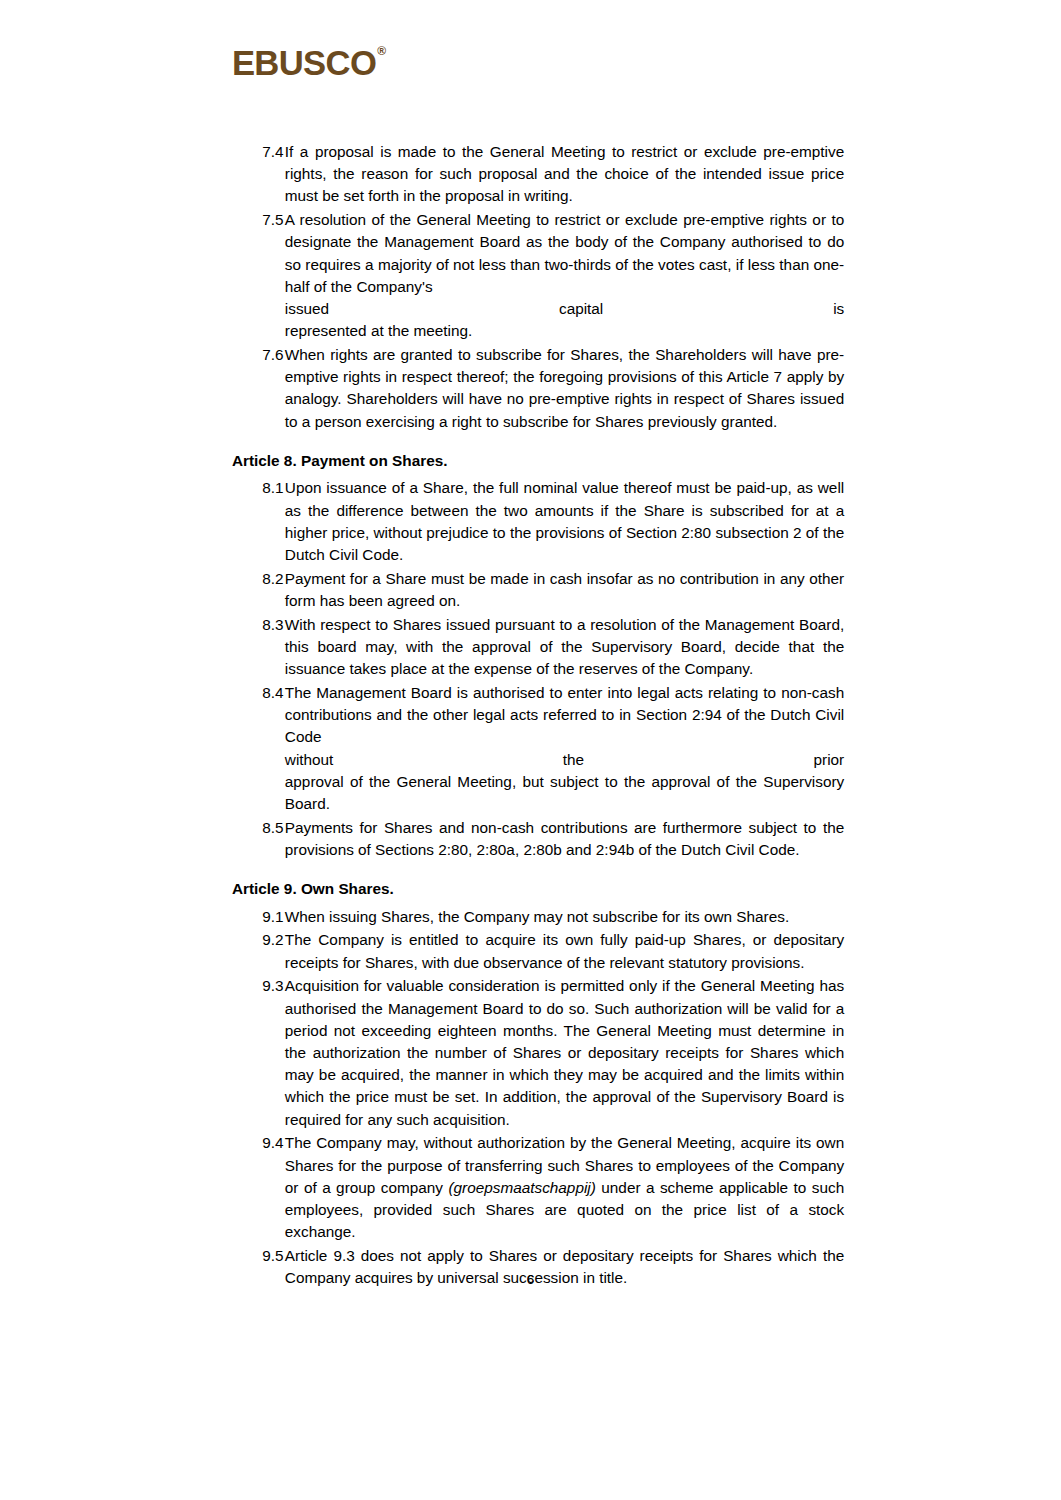EBUSCO®
7.4
If a proposal is made to the General Meeting to restrict or exclude pre-emptive rights, the reason for such proposal and the choice of the intended issue price must be set forth in the proposal in writing.
7.5
A resolution of the General Meeting to restrict or exclude pre-emptive rights or to designate the Management Board as the body of the Company authorised to do so requires a majority of not less than two-thirds of the votes cast, if less than one-half of the Company's issued capital is represented at the meeting.
7.6
When rights are granted to subscribe for Shares, the Shareholders will have pre-emptive rights in respect thereof; the foregoing provisions of this Article 7 apply by analogy. Shareholders will have no pre-emptive rights in respect of Shares issued to a person exercising a right to subscribe for Shares previously granted.
Article 8. Payment on Shares.
8.1
Upon issuance of a Share, the full nominal value thereof must be paid-up, as well as the difference between the two amounts if the Share is subscribed for at a higher price, without prejudice to the provisions of Section 2:80 subsection 2 of the Dutch Civil Code.
8.2
Payment for a Share must be made in cash insofar as no contribution in any other form has been agreed on.
8.3
With respect to Shares issued pursuant to a resolution of the Management Board, this board may, with the approval of the Supervisory Board, decide that the issuance takes place at the expense of the reserves of the Company.
8.4
The Management Board is authorised to enter into legal acts relating to non-cash contributions and the other legal acts referred to in Section 2:94 of the Dutch Civil Code without the prior approval of the General Meeting, but subject to the approval of the Supervisory Board.
8.5
Payments for Shares and non-cash contributions are furthermore subject to the provisions of Sections 2:80, 2:80a, 2:80b and 2:94b of the Dutch Civil Code.
Article 9. Own Shares.
9.1
When issuing Shares, the Company may not subscribe for its own Shares.
9.2
The Company is entitled to acquire its own fully paid-up Shares, or depositary receipts for Shares, with due observance of the relevant statutory provisions.
9.3
Acquisition for valuable consideration is permitted only if the General Meeting has authorised the Management Board to do so. Such authorization will be valid for a period not exceeding eighteen months. The General Meeting must determine in the authorization the number of Shares or depositary receipts for Shares which may be acquired, the manner in which they may be acquired and the limits within which the price must be set. In addition, the approval of the Supervisory Board is required for any such acquisition.
9.4
The Company may, without authorization by the General Meeting, acquire its own Shares for the purpose of transferring such Shares to employees of the Company or of a group company (groepsmaatschappij) under a scheme applicable to such employees, provided such Shares are quoted on the price list of a stock exchange.
9.5
Article 9.3 does not apply to Shares or depositary receipts for Shares which the Company acquires by universal succession in title.
6